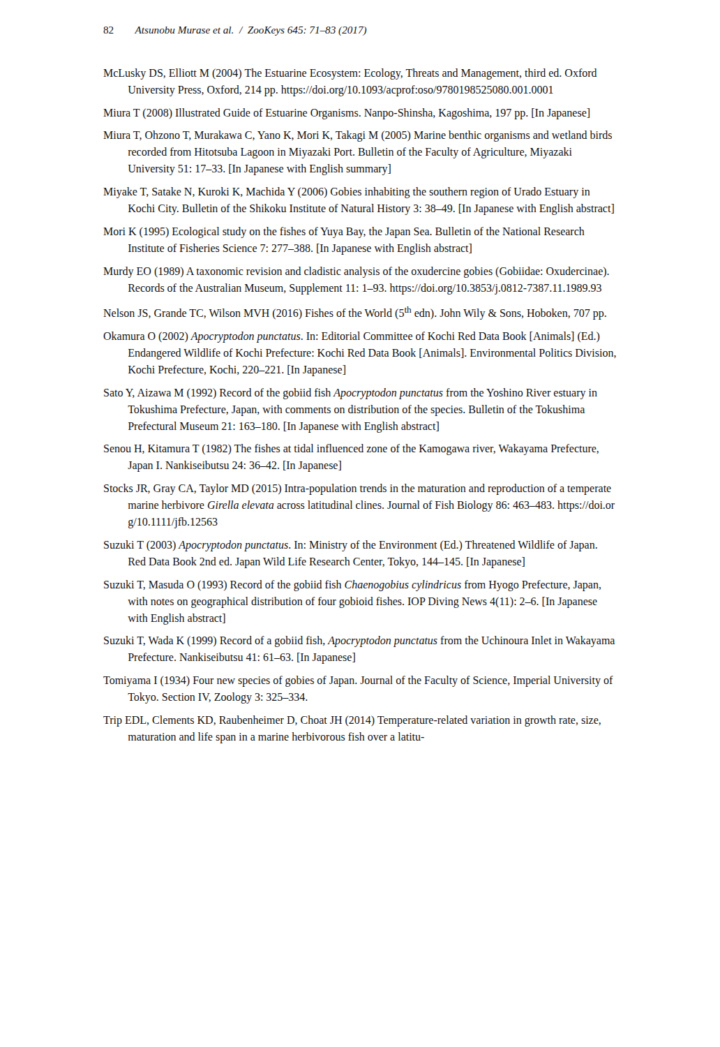82 Atsunobu Murase et al. / ZooKeys 645: 71–83 (2017)
McLusky DS, Elliott M (2004) The Estuarine Ecosystem: Ecology, Threats and Management, third ed. Oxford University Press, Oxford, 214 pp. https://doi.org/10.1093/acprof:oso/9780198525080.001.0001
Miura T (2008) Illustrated Guide of Estuarine Organisms. Nanpo-Shinsha, Kagoshima, 197 pp. [In Japanese]
Miura T, Ohzono T, Murakawa C, Yano K, Mori K, Takagi M (2005) Marine benthic organisms and wetland birds recorded from Hitotsuba Lagoon in Miyazaki Port. Bulletin of the Faculty of Agriculture, Miyazaki University 51: 17–33. [In Japanese with English summary]
Miyake T, Satake N, Kuroki K, Machida Y (2006) Gobies inhabiting the southern region of Urado Estuary in Kochi City. Bulletin of the Shikoku Institute of Natural History 3: 38–49. [In Japanese with English abstract]
Mori K (1995) Ecological study on the fishes of Yuya Bay, the Japan Sea. Bulletin of the National Research Institute of Fisheries Science 7: 277–388. [In Japanese with English abstract]
Murdy EO (1989) A taxonomic revision and cladistic analysis of the oxudercine gobies (Gobiidae: Oxudercinae). Records of the Australian Museum, Supplement 11: 1–93. https://doi.org/10.3853/j.0812-7387.11.1989.93
Nelson JS, Grande TC, Wilson MVH (2016) Fishes of the World (5th edn). John Wily & Sons, Hoboken, 707 pp.
Okamura O (2002) Apocryptodon punctatus. In: Editorial Committee of Kochi Red Data Book [Animals] (Ed.) Endangered Wildlife of Kochi Prefecture: Kochi Red Data Book [Animals]. Environmental Politics Division, Kochi Prefecture, Kochi, 220–221. [In Japanese]
Sato Y, Aizawa M (1992) Record of the gobiid fish Apocryptodon punctatus from the Yoshino River estuary in Tokushima Prefecture, Japan, with comments on distribution of the species. Bulletin of the Tokushima Prefectural Museum 21: 163–180. [In Japanese with English abstract]
Senou H, Kitamura T (1982) The fishes at tidal influenced zone of the Kamogawa river, Wakayama Prefecture, Japan I. Nankiseibutsu 24: 36–42. [In Japanese]
Stocks JR, Gray CA, Taylor MD (2015) Intra-population trends in the maturation and reproduction of a temperate marine herbivore Girella elevata across latitudinal clines. Journal of Fish Biology 86: 463–483. https://doi.org/10.1111/jfb.12563
Suzuki T (2003) Apocryptodon punctatus. In: Ministry of the Environment (Ed.) Threatened Wildlife of Japan. Red Data Book 2nd ed. Japan Wild Life Research Center, Tokyo, 144–145. [In Japanese]
Suzuki T, Masuda O (1993) Record of the gobiid fish Chaenogobius cylindricus from Hyogo Prefecture, Japan, with notes on geographical distribution of four gobioid fishes. IOP Diving News 4(11): 2–6. [In Japanese with English abstract]
Suzuki T, Wada K (1999) Record of a gobiid fish, Apocryptodon punctatus from the Uchinoura Inlet in Wakayama Prefecture. Nankiseibutsu 41: 61–63. [In Japanese]
Tomiyama I (1934) Four new species of gobies of Japan. Journal of the Faculty of Science, Imperial University of Tokyo. Section IV, Zoology 3: 325–334.
Trip EDL, Clements KD, Raubenheimer D, Choat JH (2014) Temperature-related variation in growth rate, size, maturation and life span in a marine herbivorous fish over a latitu-